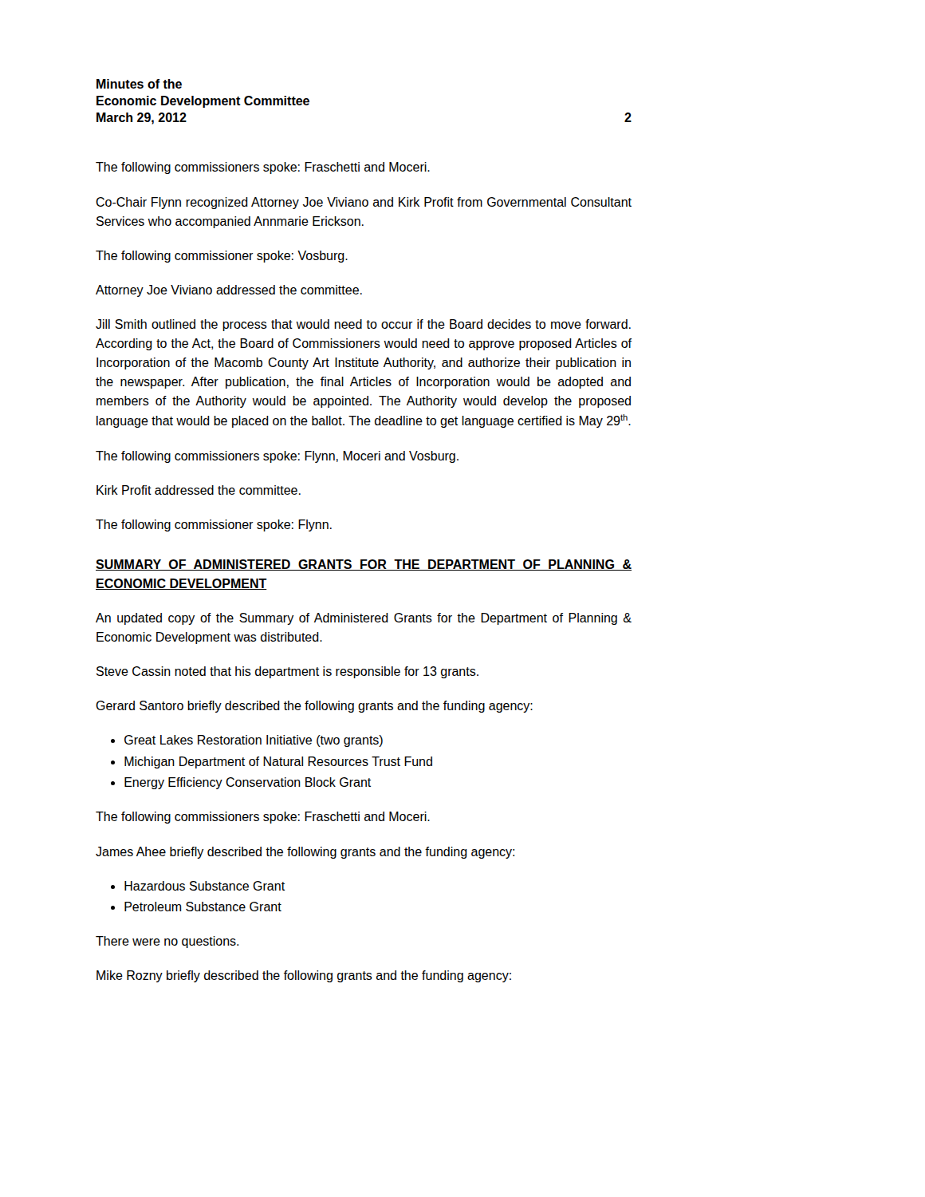Minutes of the
Economic Development Committee
March 29, 20122
The following commissioners spoke: Fraschetti and Moceri.
Co-Chair Flynn recognized Attorney Joe Viviano and Kirk Profit from Governmental Consultant Services who accompanied Annmarie Erickson.
The following commissioner spoke: Vosburg.
Attorney Joe Viviano addressed the committee.
Jill Smith outlined the process that would need to occur if the Board decides to move forward. According to the Act, the Board of Commissioners would need to approve proposed Articles of Incorporation of the Macomb County Art Institute Authority, and authorize their publication in the newspaper. After publication, the final Articles of Incorporation would be adopted and members of the Authority would be appointed. The Authority would develop the proposed language that would be placed on the ballot. The deadline to get language certified is May 29th.
The following commissioners spoke: Flynn, Moceri and Vosburg.
Kirk Profit addressed the committee.
The following commissioner spoke: Flynn.
SUMMARY OF ADMINISTERED GRANTS FOR THE DEPARTMENT OF PLANNING & ECONOMIC DEVELOPMENT
An updated copy of the Summary of Administered Grants for the Department of Planning & Economic Development was distributed.
Steve Cassin noted that his department is responsible for 13 grants.
Gerard Santoro briefly described the following grants and the funding agency:
Great Lakes Restoration Initiative (two grants)
Michigan Department of Natural Resources Trust Fund
Energy Efficiency Conservation Block Grant
The following commissioners spoke: Fraschetti and Moceri.
James Ahee briefly described the following grants and the funding agency:
Hazardous Substance Grant
Petroleum Substance Grant
There were no questions.
Mike Rozny briefly described the following grants and the funding agency: